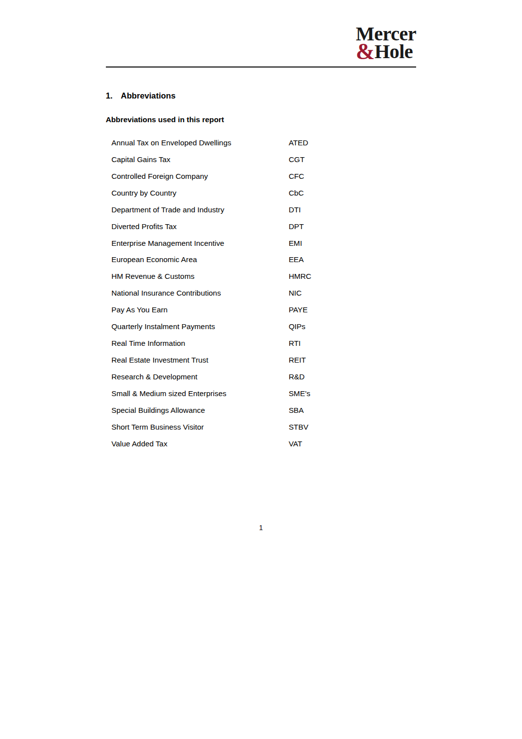Mercer &Hole
1. Abbreviations
Abbreviations used in this report
| Annual Tax on Enveloped Dwellings | ATED |
| Capital Gains Tax | CGT |
| Controlled Foreign Company | CFC |
| Country by Country | CbC |
| Department of Trade and Industry | DTI |
| Diverted Profits Tax | DPT |
| Enterprise Management Incentive | EMI |
| European Economic Area | EEA |
| HM Revenue & Customs | HMRC |
| National Insurance Contributions | NIC |
| Pay As You Earn | PAYE |
| Quarterly Instalment Payments | QIPs |
| Real Time Information | RTI |
| Real Estate Investment Trust | REIT |
| Research & Development | R&D |
| Small & Medium sized Enterprises | SME’s |
| Special Buildings Allowance | SBA |
| Short Term Business Visitor | STBV |
| Value Added Tax | VAT |
1